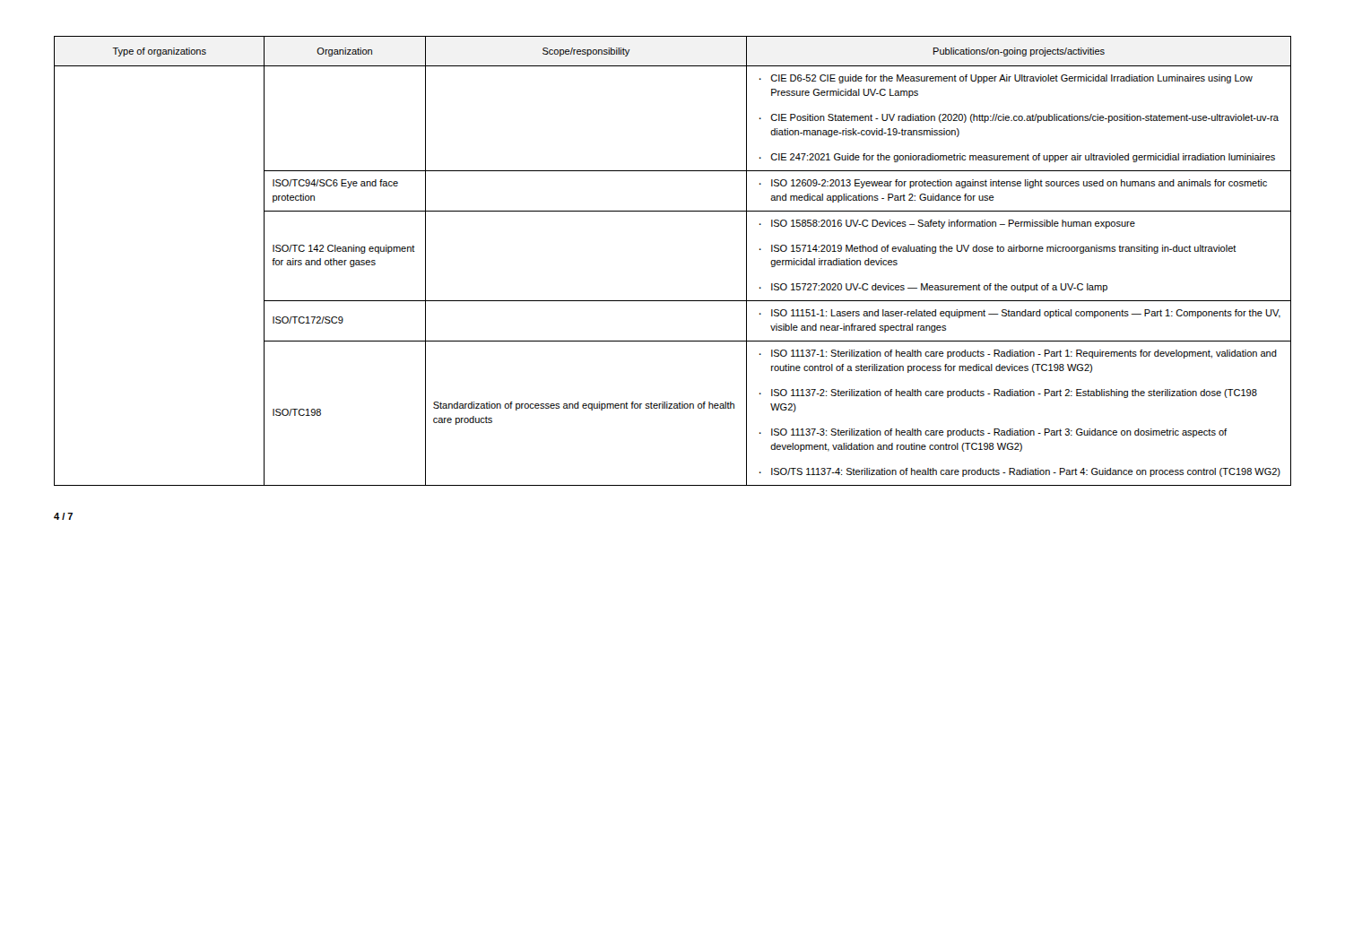| Type of organizations | Organization | Scope/responsibility | Publications/on-going projects/activities |
| --- | --- | --- | --- |
| | | | CIE D6-52 CIE guide for the Measurement of Upper Air Ultraviolet Germicidal Irradiation Luminaires using Low Pressure Germicidal UV-C Lamps CIE Position Statement - UV radiation (2020) ( http://cie.co.at/publications/cie-position-statement-use-ultraviolet-uv-radiation-manage-risk-covid-19-transmission ) CIE 247:2021 Guide for the gonioradiometric measurement of upper air ultravioled germicidial irradiation luminiaires |
| ISO/TC94/SC6 Eye and face protection | | ISO 12609-2:2013 Eyewear for protection against intense light sources used on humans and animals for cosmetic and medical applications - Part 2: Guidance for use |
| ISO/TC 142 Cleaning equipment for airs and other gases | | ISO 15858:2016 UV-C Devices – Safety information – Permissible human exposure ISO 15714:2019 Method of evaluating the UV dose to airborne microorganisms transiting in-duct ultraviolet germicidal irradiation devices ISO 15727:2020 UV-C devices — Measurement of the output of a UV-C lamp |
| ISO/TC172/SC9 | | ISO 11151-1: Lasers and laser-related equipment — Standard optical components — Part 1: Components for the UV, visible and near-infrared spectral ranges |
| ISO/TC198 | Standardization of processes and equipment for sterilization of health care products | ISO 11137-1: Sterilization of health care products - Radiation - Part 1: Requirements for development, validation and routine control of a sterilization process for medical devices (TC198 WG2) ISO 11137-2: Sterilization of health care products - Radiation - Part 2: Establishing the sterilization dose (TC198 WG2) ISO 11137-3: Sterilization of health care products - Radiation - Part 3: Guidance on dosimetric aspects of development, validation and routine control (TC198 WG2) ISO/TS 11137-4: Sterilization of health care products - Radiation - Part 4: Guidance on process control (TC198 WG2) |
4 / 7